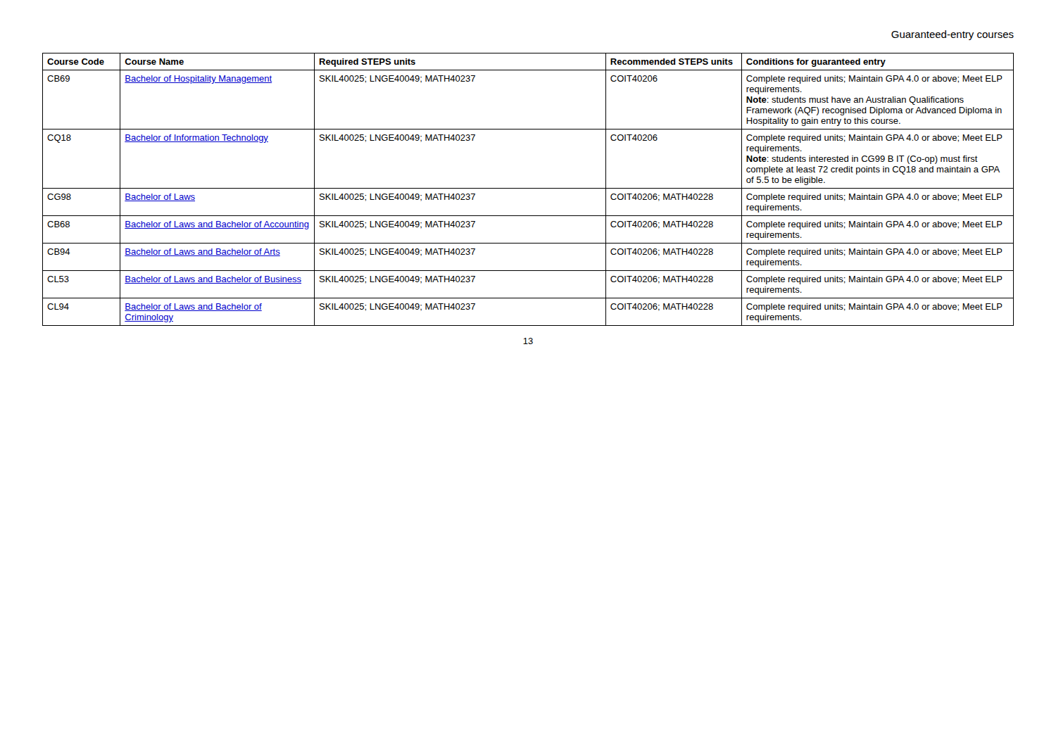Guaranteed-entry courses
| Course Code | Course Name | Required STEPS units | Recommended STEPS units | Conditions for guaranteed entry |
| --- | --- | --- | --- | --- |
| CB69 | Bachelor of Hospitality Management | SKIL40025; LNGE40049; MATH40237 | COIT40206 | Complete required units; Maintain GPA 4.0 or above; Meet ELP requirements. Note : students must have an Australian Qualifications Framework (AQF) recognised Diploma or Advanced Diploma in Hospitality to gain entry to this course. |
| CQ18 | Bachelor of Information Technology | SKIL40025; LNGE40049; MATH40237 | COIT40206 | Complete required units; Maintain GPA 4.0 or above; Meet ELP requirements. Note : students interested in CG99 B IT (Co-op) must first complete at least 72 credit points in CQ18 and maintain a GPA of 5.5 to be eligible. |
| CG98 | Bachelor of Laws | SKIL40025; LNGE40049; MATH40237 | COIT40206; MATH40228 | Complete required units; Maintain GPA 4.0 or above; Meet ELP requirements. |
| CB68 | Bachelor of Laws and Bachelor of Accounting | SKIL40025; LNGE40049; MATH40237 | COIT40206; MATH40228 | Complete required units; Maintain GPA 4.0 or above; Meet ELP requirements. |
| CB94 | Bachelor of Laws and Bachelor of Arts | SKIL40025; LNGE40049; MATH40237 | COIT40206; MATH40228 | Complete required units; Maintain GPA 4.0 or above; Meet ELP requirements. |
| CL53 | Bachelor of Laws and Bachelor of Business | SKIL40025; LNGE40049; MATH40237 | COIT40206; MATH40228 | Complete required units; Maintain GPA 4.0 or above; Meet ELP requirements. |
| CL94 | Bachelor of Laws and Bachelor of Criminology | SKIL40025; LNGE40049; MATH40237 | COIT40206; MATH40228 | Complete required units; Maintain GPA 4.0 or above; Meet ELP requirements. |
13